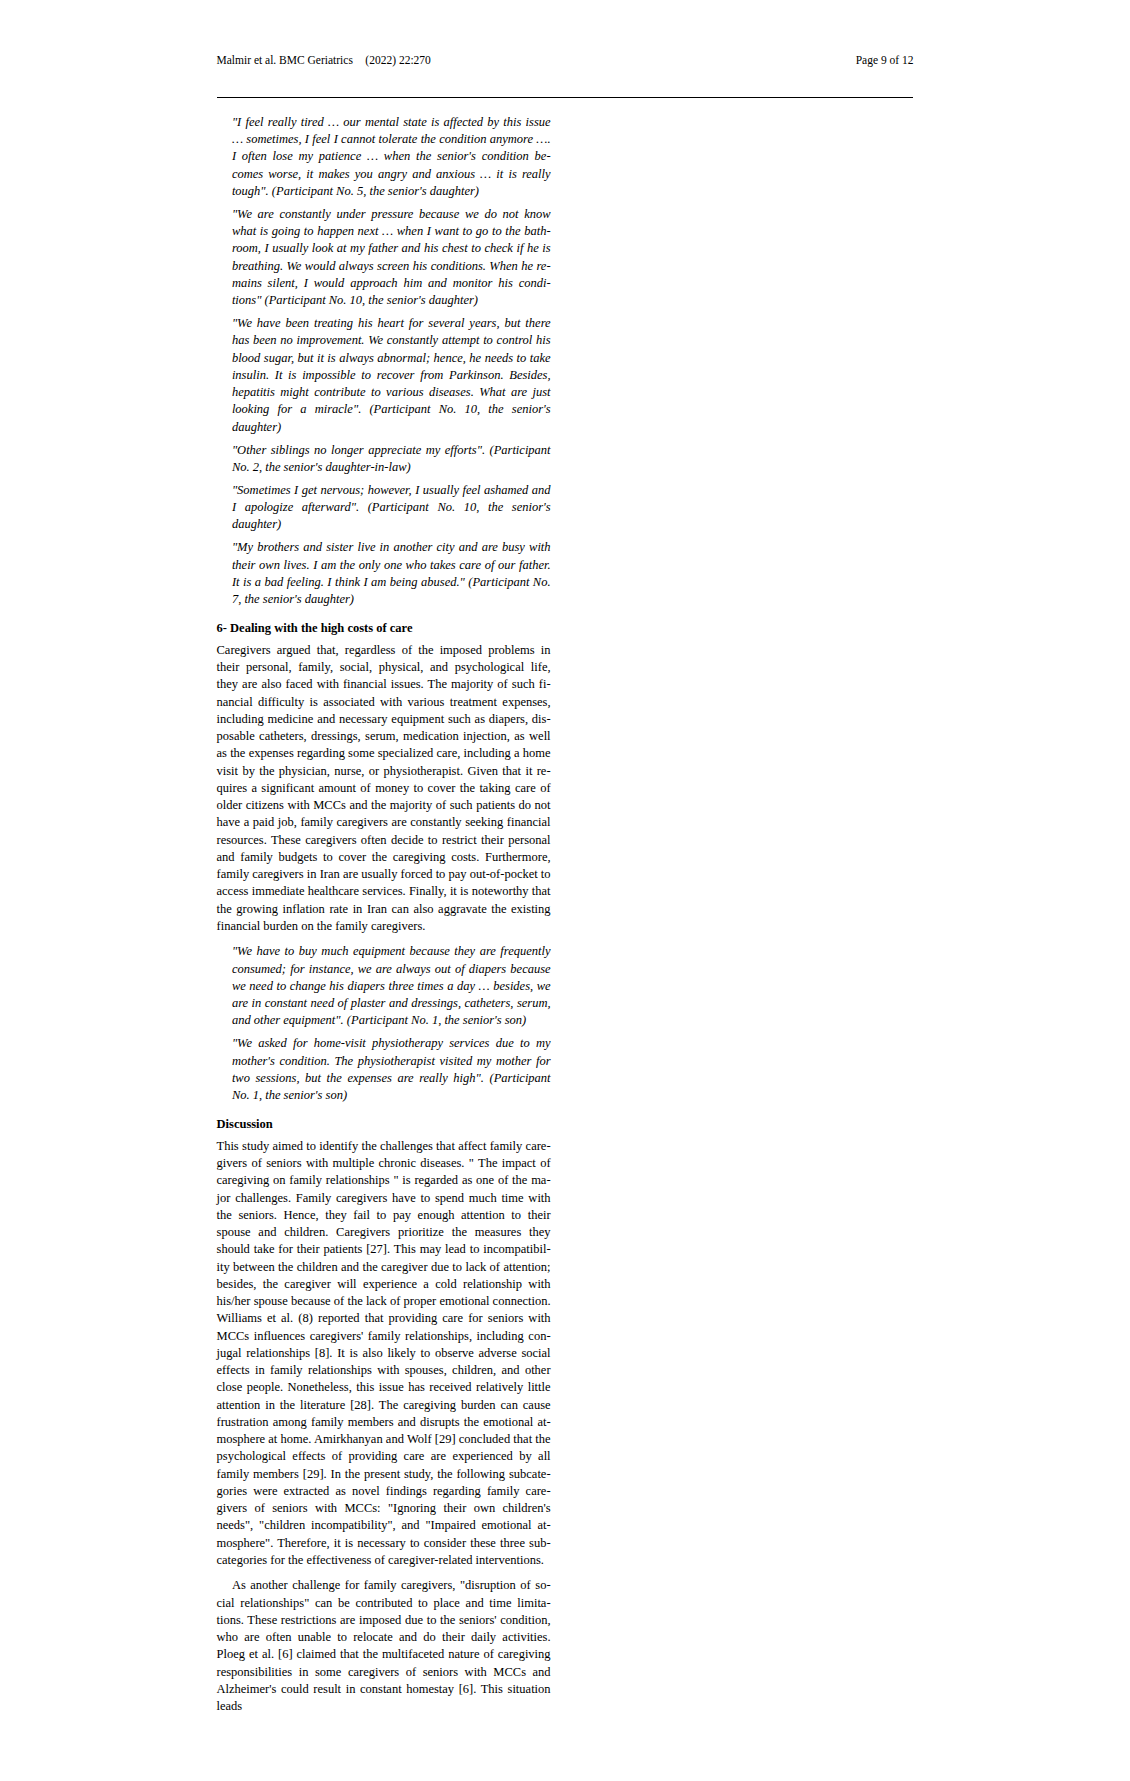Malmir et al. BMC Geriatrics (2022) 22:270
Page 9 of 12
"I feel really tired … our mental state is affected by this issue … sometimes, I feel I cannot tolerate the condition anymore …. I often lose my patience … when the senior's condition becomes worse, it makes you angry and anxious … it is really tough". (Participant No. 5, the senior's daughter)
"We are constantly under pressure because we do not know what is going to happen next … when I want to go to the bathroom, I usually look at my father and his chest to check if he is breathing. We would always screen his conditions. When he remains silent, I would approach him and monitor his conditions" (Participant No. 10, the senior's daughter)
"We have been treating his heart for several years, but there has been no improvement. We constantly attempt to control his blood sugar, but it is always abnormal; hence, he needs to take insulin. It is impossible to recover from Parkinson. Besides, hepatitis might contribute to various diseases. What are just looking for a miracle". (Participant No. 10, the senior's daughter)
"Other siblings no longer appreciate my efforts". (Participant No. 2, the senior's daughter-in-law)
"Sometimes I get nervous; however, I usually feel ashamed and I apologize afterward". (Participant No. 10, the senior's daughter)
"My brothers and sister live in another city and are busy with their own lives. I am the only one who takes care of our father. It is a bad feeling. I think I am being abused." (Participant No. 7, the senior's daughter)
6- Dealing with the high costs of care
Caregivers argued that, regardless of the imposed problems in their personal, family, social, physical, and psychological life, they are also faced with financial issues. The majority of such financial difficulty is associated with various treatment expenses, including medicine and necessary equipment such as diapers, disposable catheters, dressings, serum, medication injection, as well as the expenses regarding some specialized care, including a home visit by the physician, nurse, or physiotherapist. Given that it requires a significant amount of money to cover the taking care of older citizens with MCCs and the majority of such patients do not have a paid job, family caregivers are constantly seeking financial resources. These caregivers often decide to restrict their personal and family budgets to cover the caregiving costs. Furthermore, family caregivers in Iran are usually forced to pay out-of-pocket to access immediate healthcare services. Finally, it is noteworthy that the growing inflation rate in Iran can also aggravate the existing financial burden on the family caregivers.
"We have to buy much equipment because they are frequently consumed; for instance, we are always out of diapers because we need to change his diapers three times a day … besides, we are in constant need of plaster and dressings, catheters, serum, and other equipment". (Participant No. 1, the senior's son)
"We asked for home-visit physiotherapy services due to my mother's condition. The physiotherapist visited my mother for two sessions, but the expenses are really high". (Participant No. 1, the senior's son)
Discussion
This study aimed to identify the challenges that affect family caregivers of seniors with multiple chronic diseases. " The impact of caregiving on family relationships " is regarded as one of the major challenges. Family caregivers have to spend much time with the seniors. Hence, they fail to pay enough attention to their spouse and children. Caregivers prioritize the measures they should take for their patients [27]. This may lead to incompatibility between the children and the caregiver due to lack of attention; besides, the caregiver will experience a cold relationship with his/her spouse because of the lack of proper emotional connection. Williams et al. (8) reported that providing care for seniors with MCCs influences caregivers' family relationships, including conjugal relationships [8]. It is also likely to observe adverse social effects in family relationships with spouses, children, and other close people. Nonetheless, this issue has received relatively little attention in the literature [28]. The caregiving burden can cause frustration among family members and disrupts the emotional atmosphere at home. Amirkhanyan and Wolf [29] concluded that the psychological effects of providing care are experienced by all family members [29]. In the present study, the following subcategories were extracted as novel findings regarding family caregivers of seniors with MCCs: "Ignoring their own children's needs", "children incompatibility", and "Impaired emotional atmosphere". Therefore, it is necessary to consider these three subcategories for the effectiveness of caregiver-related interventions.
As another challenge for family caregivers, "disruption of social relationships" can be contributed to place and time limitations. These restrictions are imposed due to the seniors' condition, who are often unable to relocate and do their daily activities. Ploeg et al. [6] claimed that the multifaceted nature of caregiving responsibilities in some caregivers of seniors with MCCs and Alzheimer's could result in constant homestay [6]. This situation leads